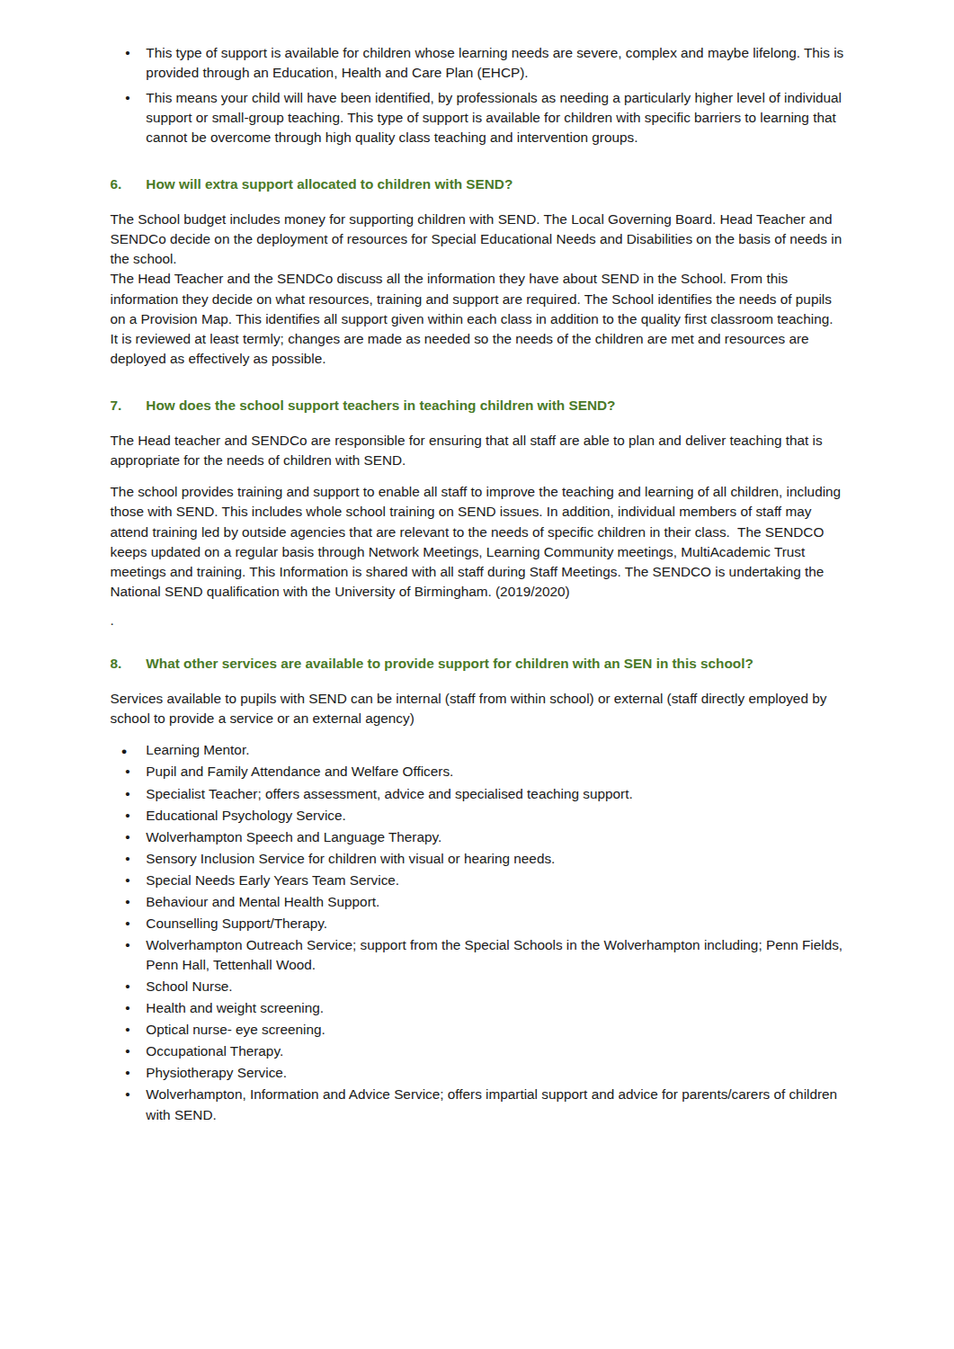This type of support is available for children whose learning needs are severe, complex and maybe lifelong. This is provided through an Education, Health and Care Plan (EHCP).
This means your child will have been identified, by professionals as needing a particularly higher level of individual support or small-group teaching. This type of support is available for children with specific barriers to learning that cannot be overcome through high quality class teaching and intervention groups.
6. How will extra support allocated to children with SEND?
The School budget includes money for supporting children with SEND. The Local Governing Board. Head Teacher and SENDCo decide on the deployment of resources for Special Educational Needs and Disabilities on the basis of needs in the school.
The Head Teacher and the SENDCo discuss all the information they have about SEND in the School. From this information they decide on what resources, training and support are required. The School identifies the needs of pupils on a Provision Map. This identifies all support given within each class in addition to the quality first classroom teaching. It is reviewed at least termly; changes are made as needed so the needs of the children are met and resources are deployed as effectively as possible.
7. How does the school support teachers in teaching children with SEND?
The Head teacher and SENDCo are responsible for ensuring that all staff are able to plan and deliver teaching that is appropriate for the needs of children with SEND.
The school provides training and support to enable all staff to improve the teaching and learning of all children, including those with SEND. This includes whole school training on SEND issues. In addition, individual members of staff may attend training led by outside agencies that are relevant to the needs of specific children in their class. The SENDCO keeps updated on a regular basis through Network Meetings, Learning Community meetings, MultiAcademic Trust meetings and training. This Information is shared with all staff during Staff Meetings. The SENDCO is undertaking the National SEND qualification with the University of Birmingham. (2019/2020)
.
8. What other services are available to provide support for children with an SEN in this school?
Services available to pupils with SEND can be internal (staff from within school) or external (staff directly employed by school to provide a service or an external agency)
Learning Mentor.
Pupil and Family Attendance and Welfare Officers.
Specialist Teacher; offers assessment, advice and specialised teaching support.
Educational Psychology Service.
Wolverhampton Speech and Language Therapy.
Sensory Inclusion Service for children with visual or hearing needs.
Special Needs Early Years Team Service.
Behaviour and Mental Health Support.
Counselling Support/Therapy.
Wolverhampton Outreach Service; support from the Special Schools in the Wolverhampton including; Penn Fields, Penn Hall, Tettenhall Wood.
School Nurse.
Health and weight screening.
Optical nurse- eye screening.
Occupational Therapy.
Physiotherapy Service.
Wolverhampton, Information and Advice Service; offers impartial support and advice for parents/carers of children with SEND.